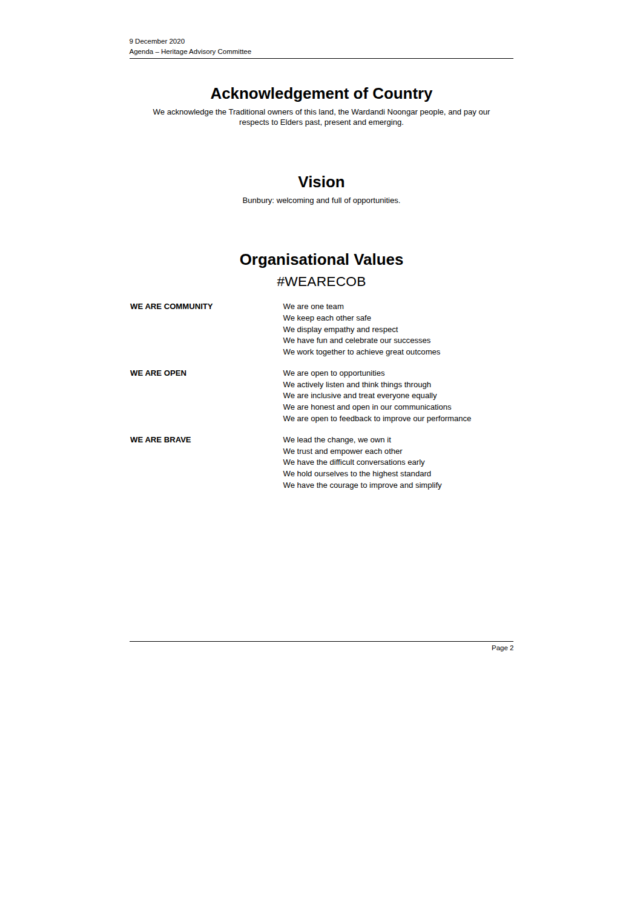9 December 2020 Agenda – Heritage Advisory Committee
Acknowledgement of Country
We acknowledge the Traditional owners of this land, the Wardandi Noongar people, and pay our respects to Elders past, present and emerging.
Vision
Bunbury: welcoming and full of opportunities.
Organisational Values
#WEARECOB
| WE ARE COMMUNITY | We are one team We keep each other safe We display empathy and respect We have fun and celebrate our successes We work together to achieve great outcomes |
| WE ARE OPEN | We are open to opportunities We actively listen and think things through We are inclusive and treat everyone equally We are honest and open in our communications We are open to feedback to improve our performance |
| WE ARE BRAVE | We lead the change, we own it We trust and empower each other We have the difficult conversations early We hold ourselves to the highest standard We have the courage to improve and simplify |
Page 2